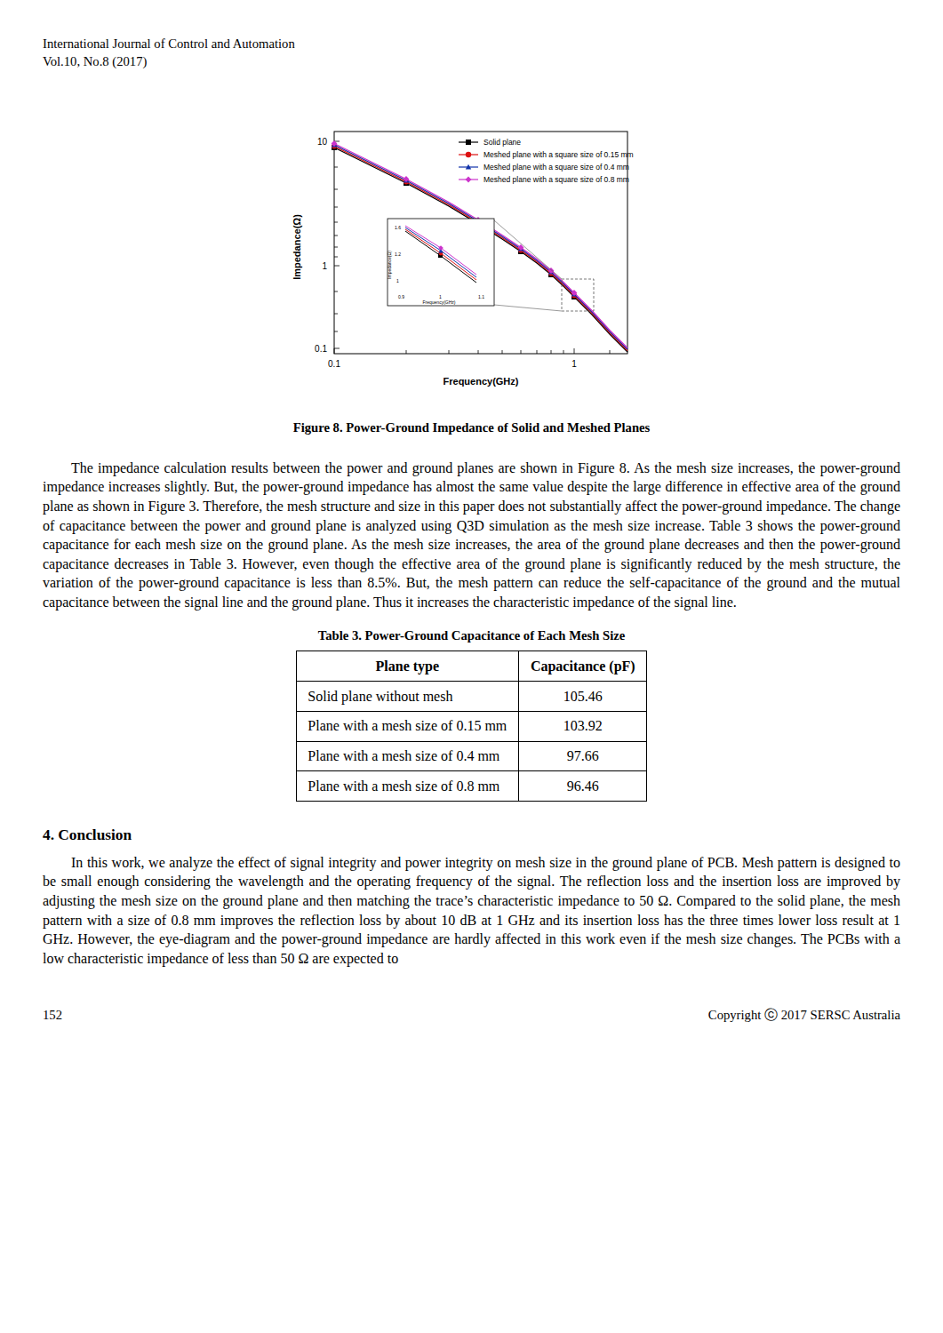International Journal of Control and Automation
Vol.10, No.8 (2017)
10 1 0.1 0.1 1 Impedance(Ω) Frequency(GHz) Solid plane Meshed plane with a square size of 0.15 mm Meshed plane with a square size of 0.4 mm Meshed plane with a square size of 0.8 mm 1.6 1.2 1 0.9 1 1.1 Frequency(GHz) Impedance(Ω)
Figure 8. Power-Ground Impedance of Solid and Meshed Planes
The impedance calculation results between the power and ground planes are shown in Figure 8. As the mesh size increases, the power-ground impedance increases slightly. But, the power-ground impedance has almost the same value despite the large difference in effective area of the ground plane as shown in Figure 3. Therefore, the mesh structure and size in this paper does not substantially affect the power-ground impedance. The change of capacitance between the power and ground plane is analyzed using Q3D simulation as the mesh size increase. Table 3 shows the power-ground capacitance for each mesh size on the ground plane. As the mesh size increases, the area of the ground plane decreases and then the power-ground capacitance decreases in Table 3. However, even though the effective area of the ground plane is significantly reduced by the mesh structure, the variation of the power-ground capacitance is less than 8.5%. But, the mesh pattern can reduce the self-capacitance of the ground and the mutual capacitance between the signal line and the ground plane. Thus it increases the characteristic impedance of the signal line.
Table 3. Power-Ground Capacitance of Each Mesh Size
| Plane type | Capacitance (pF) |
| --- | --- |
| Solid plane without mesh | 105.46 |
| Plane with a mesh size of 0.15 mm | 103.92 |
| Plane with a mesh size of 0.4 mm | 97.66 |
| Plane with a mesh size of 0.8 mm | 96.46 |
4. Conclusion
In this work, we analyze the effect of signal integrity and power integrity on mesh size in the ground plane of PCB. Mesh pattern is designed to be small enough considering the wavelength and the operating frequency of the signal. The reflection loss and the insertion loss are improved by adjusting the mesh size on the ground plane and then matching the trace’s characteristic impedance to 50 Ω. Compared to the solid plane, the mesh pattern with a size of 0.8 mm improves the reflection loss by about 10 dB at 1 GHz and its insertion loss has the three times lower loss result at 1 GHz. However, the eye-diagram and the power-ground impedance are hardly affected in this work even if the mesh size changes. The PCBs with a low characteristic impedance of less than 50 Ω are expected to
152 Copyright ⓒ 2017 SERSC Australia